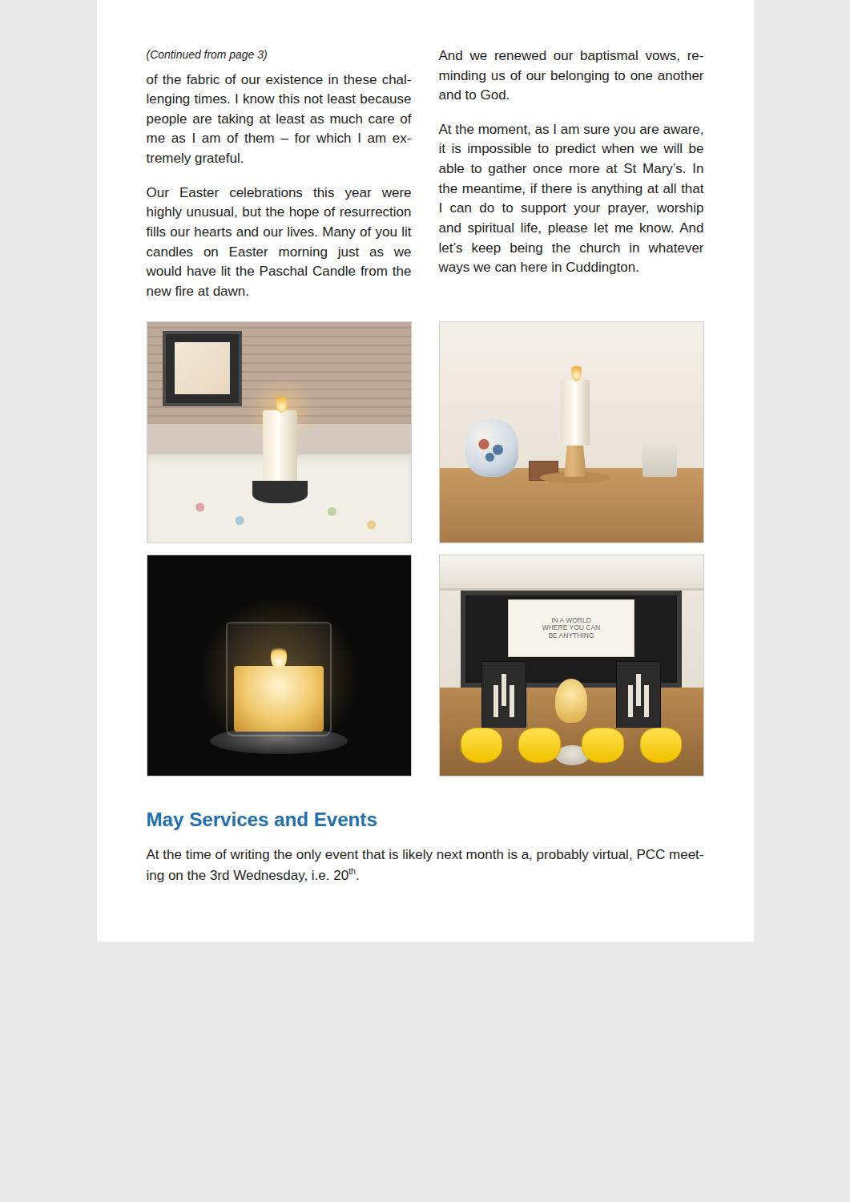(Continued from page 3)
of the fabric of our existence in these challenging times. I know this not least because people are taking at least as much care of me as I am of them – for which I am extremely grateful.
Our Easter celebrations this year were highly unusual, but the hope of resurrection fills our hearts and our lives. Many of you lit candles on Easter morning just as we would have lit the Paschal Candle from the new fire at dawn.
And we renewed our baptismal vows, reminding us of our belonging to one another and to God.
At the moment, as I am sure you are aware, it is impossible to predict when we will be able to gather once more at St Mary’s. In the meantime, if there is anything at all that I can do to support your prayer, worship and spiritual life, please let me know. And let’s keep being the church in whatever ways we can here in Cuddington.
IN A WORLD
WHERE YOU CAN
BE ANYTHING
May Services and Events
At the time of writing the only event that is likely next month is a, probably virtual, PCC meeting on the 3rd Wednesday, i.e. 20th.